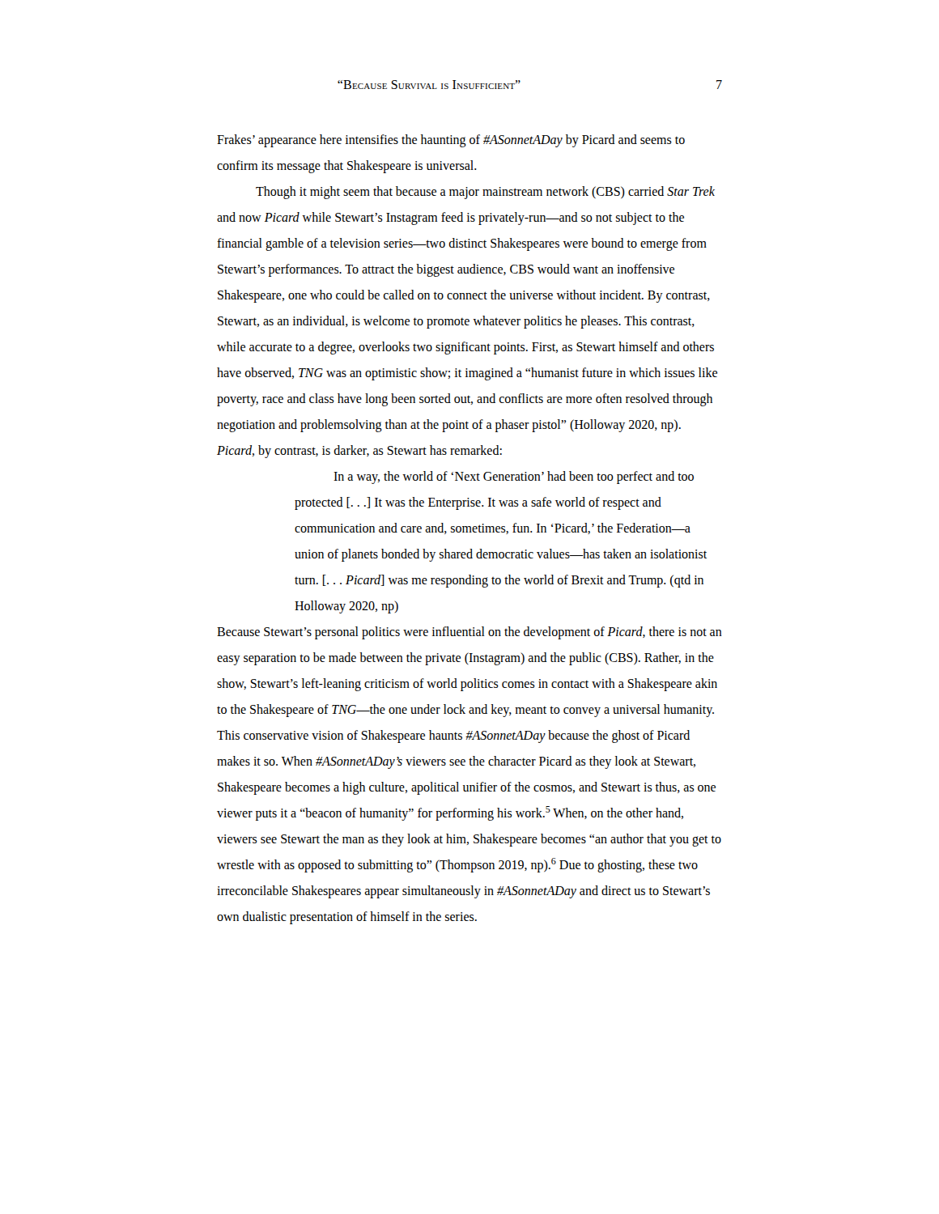“Because Survival is Insufficient” 7
Frakes’ appearance here intensifies the haunting of #ASonnetADay by Picard and seems to confirm its message that Shakespeare is universal.
Though it might seem that because a major mainstream network (CBS) carried Star Trek and now Picard while Stewart’s Instagram feed is privately-run—and so not subject to the financial gamble of a television series—two distinct Shakespeares were bound to emerge from Stewart’s performances. To attract the biggest audience, CBS would want an inoffensive Shakespeare, one who could be called on to connect the universe without incident. By contrast, Stewart, as an individual, is welcome to promote whatever politics he pleases. This contrast, while accurate to a degree, overlooks two significant points. First, as Stewart himself and others have observed, TNG was an optimistic show; it imagined a “humanist future in which issues like poverty, race and class have long been sorted out, and conflicts are more often resolved through negotiation and problemsolving than at the point of a phaser pistol” (Holloway 2020, np). Picard, by contrast, is darker, as Stewart has remarked:
In a way, the world of ‘Next Generation’ had been too perfect and too protected [. . .] It was the Enterprise. It was a safe world of respect and communication and care and, sometimes, fun. In ‘Picard,’ the Federation—a union of planets bonded by shared democratic values—has taken an isolationist turn. [. . . Picard] was me responding to the world of Brexit and Trump. (qtd in Holloway 2020, np)
Because Stewart’s personal politics were influential on the development of Picard, there is not an easy separation to be made between the private (Instagram) and the public (CBS). Rather, in the show, Stewart’s left-leaning criticism of world politics comes in contact with a Shakespeare akin to the Shakespeare of TNG—the one under lock and key, meant to convey a universal humanity. This conservative vision of Shakespeare haunts #ASonnetADay because the ghost of Picard makes it so. When #ASonnetADay’s viewers see the character Picard as they look at Stewart, Shakespeare becomes a high culture, apolitical unifier of the cosmos, and Stewart is thus, as one viewer puts it a “beacon of humanity” for performing his work.5 When, on the other hand, viewers see Stewart the man as they look at him, Shakespeare becomes “an author that you get to wrestle with as opposed to submitting to” (Thompson 2019, np).6 Due to ghosting, these two irreconcilable Shakespeares appear simultaneously in #ASonnetADay and direct us to Stewart’s own dualistic presentation of himself in the series.